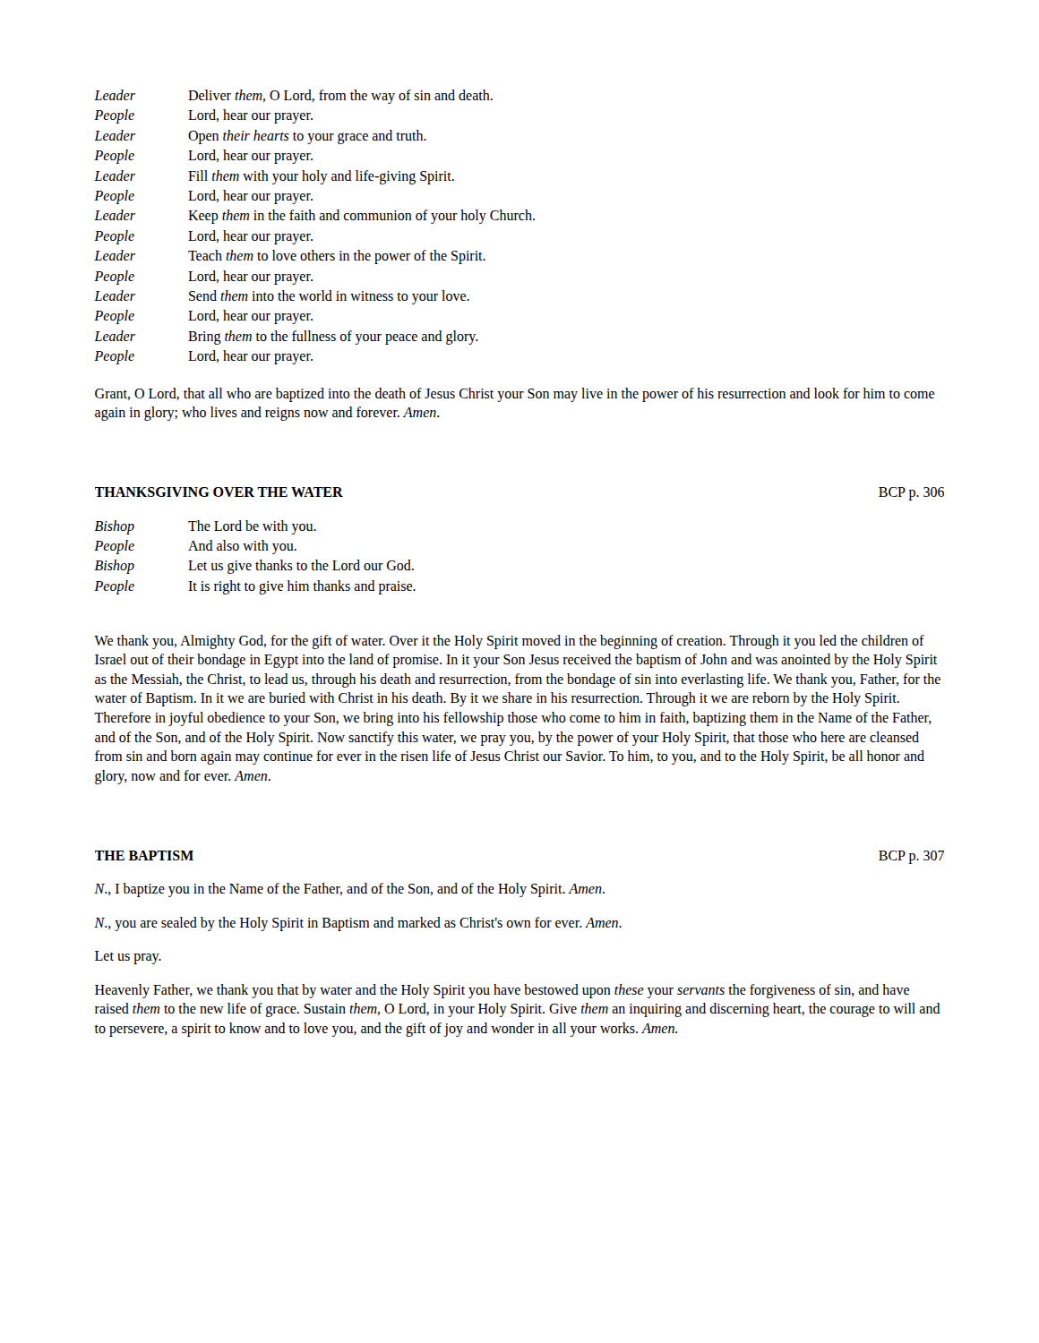| Leader | Deliver them , O Lord, from the way of sin and death. |
| People | Lord, hear our prayer. |
| Leader | Open their hearts to your grace and truth. |
| People | Lord, hear our prayer. |
| Leader | Fill them with your holy and life-giving Spirit. |
| People | Lord, hear our prayer. |
| Leader | Keep them in the faith and communion of your holy Church. |
| People | Lord, hear our prayer. |
| Leader | Teach them to love others in the power of the Spirit. |
| People | Lord, hear our prayer. |
| Leader | Send them into the world in witness to your love. |
| People | Lord, hear our prayer. |
| Leader | Bring them to the fullness of your peace and glory. |
| People | Lord, hear our prayer. |
Grant, O Lord, that all who are baptized into the death of Jesus Christ your Son may live in the power of his resurrection and look for him to come again in glory; who lives and reigns now and forever. Amen.
Thanksgiving over the Water BCP p. 306
| Bishop | The Lord be with you. |
| People | And also with you. |
| Bishop | Let us give thanks to the Lord our God. |
| People | It is right to give him thanks and praise. |
We thank you, Almighty God, for the gift of water. Over it the Holy Spirit moved in the beginning of creation. Through it you led the children of Israel out of their bondage in Egypt into the land of promise. In it your Son Jesus received the baptism of John and was anointed by the Holy Spirit as the Messiah, the Christ, to lead us, through his death and resurrection, from the bondage of sin into everlasting life. We thank you, Father, for the water of Baptism. In it we are buried with Christ in his death. By it we share in his resurrection. Through it we are reborn by the Holy Spirit. Therefore in joyful obedience to your Son, we bring into his fellowship those who come to him in faith, baptizing them in the Name of the Father, and of the Son, and of the Holy Spirit. Now sanctify this water, we pray you, by the power of your Holy Spirit, that those who here are cleansed from sin and born again may continue for ever in the risen life of Jesus Christ our Savior. To him, to you, and to the Holy Spirit, be all honor and glory, now and for ever. Amen.
The Baptism BCP p. 307
N., I baptize you in the Name of the Father, and of the Son, and of the Holy Spirit. Amen.
N., you are sealed by the Holy Spirit in Baptism and marked as Christ's own for ever. Amen.
Let us pray.
Heavenly Father, we thank you that by water and the Holy Spirit you have bestowed upon these your servants the forgiveness of sin, and have raised them to the new life of grace. Sustain them, O Lord, in your Holy Spirit. Give them an inquiring and discerning heart, the courage to will and to persevere, a spirit to know and to love you, and the gift of joy and wonder in all your works. Amen.